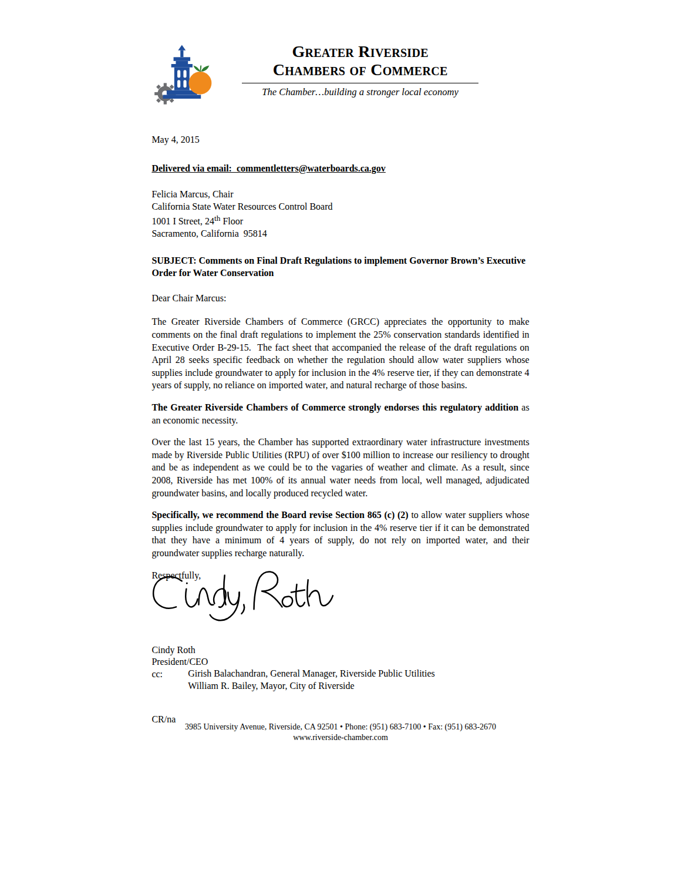Greater Riverside
Chambers of Commerce
The Chamber…building a stronger local economy
May 4, 2015
Delivered via email: commentletters@waterboards.ca.gov
Felicia Marcus, Chair
California State Water Resources Control Board
1001 I Street, 24th Floor
Sacramento, California 95814
SUBJECT: Comments on Final Draft Regulations to implement Governor Brown’s Executive Order for Water Conservation
Dear Chair Marcus:
The Greater Riverside Chambers of Commerce (GRCC) appreciates the opportunity to make comments on the final draft regulations to implement the 25% conservation standards identified in Executive Order B-29-15. The fact sheet that accompanied the release of the draft regulations on April 28 seeks specific feedback on whether the regulation should allow water suppliers whose supplies include groundwater to apply for inclusion in the 4% reserve tier, if they can demonstrate 4 years of supply, no reliance on imported water, and natural recharge of those basins.
The Greater Riverside Chambers of Commerce strongly endorses this regulatory addition as an economic necessity.
Over the last 15 years, the Chamber has supported extraordinary water infrastructure investments made by Riverside Public Utilities (RPU) of over $100 million to increase our resiliency to drought and be as independent as we could be to the vagaries of weather and climate. As a result, since 2008, Riverside has met 100% of its annual water needs from local, well managed, adjudicated groundwater basins, and locally produced recycled water.
Specifically, we recommend the Board revise Section 865 (c) (2) to allow water suppliers whose supplies include groundwater to apply for inclusion in the 4% reserve tier if it can be demonstrated that they have a minimum of 4 years of supply, do not rely on imported water, and their groundwater supplies recharge naturally.
Respectfully,
Cindy Roth
President/CEO
cc:
Girish Balachandran, General Manager, Riverside Public Utilities
William R. Bailey, Mayor, City of Riverside
CR/na
3985 University Avenue, Riverside, CA 92501 • Phone: (951) 683-7100 • Fax: (951) 683-2670
www.riverside-chamber.com